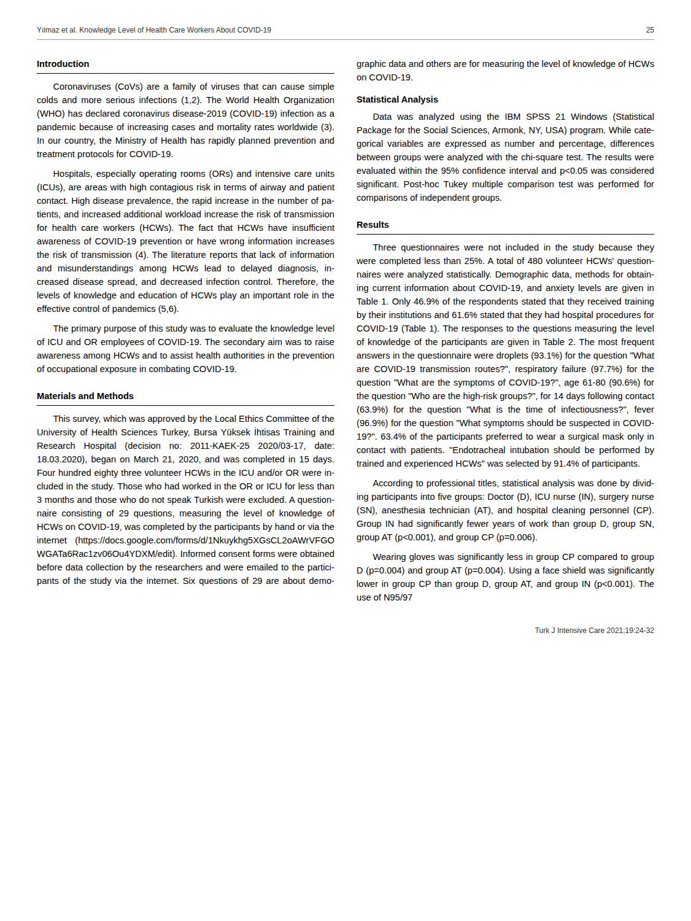Yılmaz et al. Knowledge Level of Health Care Workers About COVID-19 25
Introduction
Coronaviruses (CoVs) are a family of viruses that can cause simple colds and more serious infections (1,2). The World Health Organization (WHO) has declared coronavirus disease-2019 (COVID-19) infection as a pandemic because of increasing cases and mortality rates worldwide (3). In our country, the Ministry of Health has rapidly planned prevention and treatment protocols for COVID-19.
Hospitals, especially operating rooms (ORs) and intensive care units (ICUs), are areas with high contagious risk in terms of airway and patient contact. High disease prevalence, the rapid increase in the number of patients, and increased additional workload increase the risk of transmission for health care workers (HCWs). The fact that HCWs have insufficient awareness of COVID-19 prevention or have wrong information increases the risk of transmission (4). The literature reports that lack of information and misunderstandings among HCWs lead to delayed diagnosis, increased disease spread, and decreased infection control. Therefore, the levels of knowledge and education of HCWs play an important role in the effective control of pandemics (5,6).
The primary purpose of this study was to evaluate the knowledge level of ICU and OR employees of COVID-19. The secondary aim was to raise awareness among HCWs and to assist health authorities in the prevention of occupational exposure in combating COVID-19.
Materials and Methods
This survey, which was approved by the Local Ethics Committee of the University of Health Sciences Turkey, Bursa Yüksek İhtisas Training and Research Hospital (decision no: 2011-KAEK-25 2020/03-17, date: 18.03.2020), began on March 21, 2020, and was completed in 15 days. Four hundred eighty three volunteer HCWs in the ICU and/or OR were included in the study. Those who had worked in the OR or ICU for less than 3 months and those who do not speak Turkish were excluded. A questionnaire consisting of 29 questions, measuring the level of knowledge of HCWs on COVID-19, was completed by the participants by hand or via the internet (https://docs.google.com/forms/d/1Nkuykhg5XGsCL2oAWrVFGOWGATa6Rac1zv06Ou4YDXM/edit). Informed consent forms were obtained before data collection by the researchers and were emailed to the participants of the study via the internet. Six questions of 29 are about demographic data and others are for measuring the level of knowledge of HCWs on COVID-19.
Statistical Analysis
Data was analyzed using the IBM SPSS 21 Windows (Statistical Package for the Social Sciences, Armonk, NY, USA) program. While categorical variables are expressed as number and percentage, differences between groups were analyzed with the chi-square test. The results were evaluated within the 95% confidence interval and p<0.05 was considered significant. Post-hoc Tukey multiple comparison test was performed for comparisons of independent groups.
Results
Three questionnaires were not included in the study because they were completed less than 25%. A total of 480 volunteer HCWs' questionnaires were analyzed statistically. Demographic data, methods for obtaining current information about COVID-19, and anxiety levels are given in Table 1. Only 46.9% of the respondents stated that they received training by their institutions and 61.6% stated that they had hospital procedures for COVID-19 (Table 1). The responses to the questions measuring the level of knowledge of the participants are given in Table 2. The most frequent answers in the questionnaire were droplets (93.1%) for the question "What are COVID-19 transmission routes?", respiratory failure (97.7%) for the question "What are the symptoms of COVID-19?", age 61-80 (90.6%) for the question "Who are the high-risk groups?", for 14 days following contact (63.9%) for the question "What is the time of infectiousness?", fever (96.9%) for the question "What symptoms should be suspected in COVID-19?". 63.4% of the participants preferred to wear a surgical mask only in contact with patients. "Endotracheal intubation should be performed by trained and experienced HCWs" was selected by 91.4% of participants.
According to professional titles, statistical analysis was done by dividing participants into five groups: Doctor (D), ICU nurse (IN), surgery nurse (SN), anesthesia technician (AT), and hospital cleaning personnel (CP). Group IN had significantly fewer years of work than group D, group SN, group AT (p<0.001), and group CP (p=0.006).
Wearing gloves was significantly less in group CP compared to group D (p=0.004) and group AT (p=0.004). Using a face shield was significantly lower in group CP than group D, group AT, and group IN (p<0.001). The use of N95/97
Turk J Intensive Care 2021;19:24-32